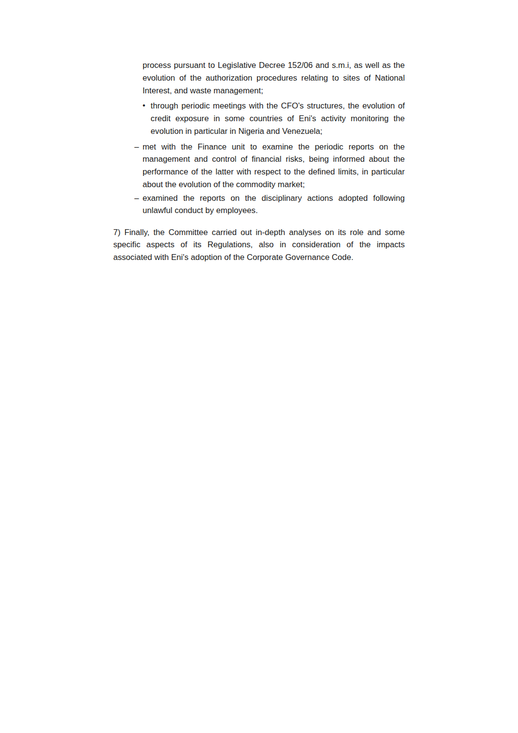process pursuant to Legislative Decree 152/06 and s.m.i, as well as the evolution of the authorization procedures relating to sites of National Interest, and waste management;
through periodic meetings with the CFO's structures, the evolution of credit exposure in some countries of Eni's activity monitoring the evolution in particular in Nigeria and Venezuela;
met with the Finance unit to examine the periodic reports on the management and control of financial risks, being informed about the performance of the latter with respect to the defined limits, in particular about the evolution of the commodity market;
examined the reports on the disciplinary actions adopted following unlawful conduct by employees.
7) Finally, the Committee carried out in-depth analyses on its role and some specific aspects of its Regulations, also in consideration of the impacts associated with Eni's adoption of the Corporate Governance Code.